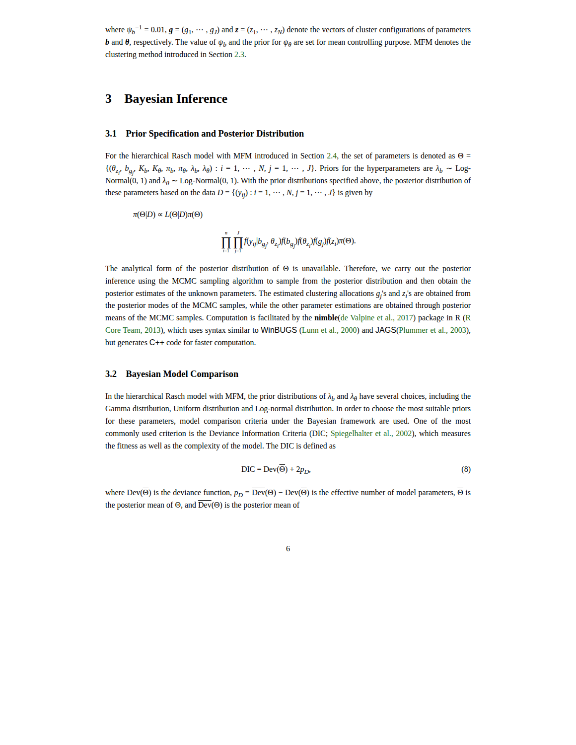where ψb−1 = 0.01, g = (g1, ⋯ , gJ) and z = (z1, ⋯ , zN) denote the vectors of cluster configurations of parameters b and θ, respectively. The value of ψb and the prior for ψθ are set for mean controlling purpose. MFM denotes the clustering method introduced in Section 2.3.
3 Bayesian Inference
3.1 Prior Specification and Posterior Distribution
For the hierarchical Rasch model with MFM introduced in Section 2.4, the set of parameters is denoted as Θ = {(θzi, bgj, Kb, Kθ, πb, πθ, λb, λθ) : i = 1, ⋯ , N, j = 1, ⋯ , J}. Priors for the hyperparameters are λb ∼ Log-Normal(0, 1) and λθ ∼ Log-Normal(0, 1). With the prior distributions specified above, the posterior distribution of these parameters based on the data D = {(yij) : i = 1, ⋯ , N, j = 1, ⋯ , J} is given by
π(Θ|D) ∝ L(Θ|D)π(Θ)
n∏i=1 J∏j=1 f(yij|bgj, θzi)f(bgj)f(θzi)f(gj)f(zi)π(Θ).
The analytical form of the posterior distribution of Θ is unavailable. Therefore, we carry out the posterior inference using the MCMC sampling algorithm to sample from the posterior distribution and then obtain the posterior estimates of the unknown parameters. The estimated clustering allocations gj's and zi's are obtained from the posterior modes of the MCMC samples, while the other parameter estimations are obtained through posterior means of the MCMC samples. Computation is facilitated by the nimble(de Valpine et al., 2017) package in R (R Core Team, 2013), which uses syntax similar to WinBUGS (Lunn et al., 2000) and JAGS(Plummer et al., 2003), but generates C++ code for faster computation.
3.2 Bayesian Model Comparison
In the hierarchical Rasch model with MFM, the prior distributions of λb and λθ have several choices, including the Gamma distribution, Uniform distribution and Log-normal distribution. In order to choose the most suitable priors for these parameters, model comparison criteria under the Bayesian framework are used. One of the most commonly used criterion is the Deviance Information Criteria (DIC; Spiegelhalter et al., 2002), which measures the fitness as well as the complexity of the model. The DIC is defined as
DIC = Dev(Θ) + 2pD,
(8)
where Dev(Θ) is the deviance function, pD = Dev(Θ) − Dev(Θ) is the effective number of model parameters, Θ is the posterior mean of Θ, and Dev(Θ) is the posterior mean of
6